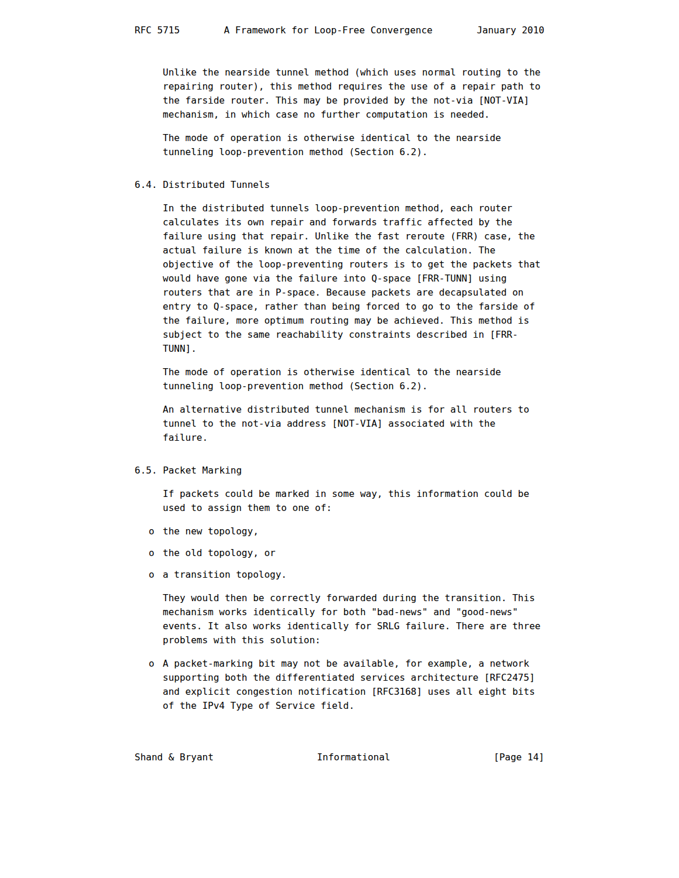RFC 5715 A Framework for Loop-Free Convergence January 2010
Unlike the nearside tunnel method (which uses normal routing to the repairing router), this method requires the use of a repair path to the farside router. This may be provided by the not-via [NOT-VIA] mechanism, in which case no further computation is needed.
The mode of operation is otherwise identical to the nearside tunneling loop-prevention method (Section 6.2).
6.4. Distributed Tunnels
In the distributed tunnels loop-prevention method, each router calculates its own repair and forwards traffic affected by the failure using that repair. Unlike the fast reroute (FRR) case, the actual failure is known at the time of the calculation. The objective of the loop-preventing routers is to get the packets that would have gone via the failure into Q-space [FRR-TUNN] using routers that are in P-space. Because packets are decapsulated on entry to Q-space, rather than being forced to go to the farside of the failure, more optimum routing may be achieved. This method is subject to the same reachability constraints described in [FRR-TUNN].
The mode of operation is otherwise identical to the nearside tunneling loop-prevention method (Section 6.2).
An alternative distributed tunnel mechanism is for all routers to tunnel to the not-via address [NOT-VIA] associated with the failure.
6.5. Packet Marking
If packets could be marked in some way, this information could be used to assign them to one of:
the new topology,
the old topology, or
a transition topology.
They would then be correctly forwarded during the transition. This mechanism works identically for both "bad-news" and "good-news" events. It also works identically for SRLG failure. There are three problems with this solution:
A packet-marking bit may not be available, for example, a network supporting both the differentiated services architecture [RFC2475] and explicit congestion notification [RFC3168] uses all eight bits of the IPv4 Type of Service field.
Shand & Bryant Informational [Page 14]